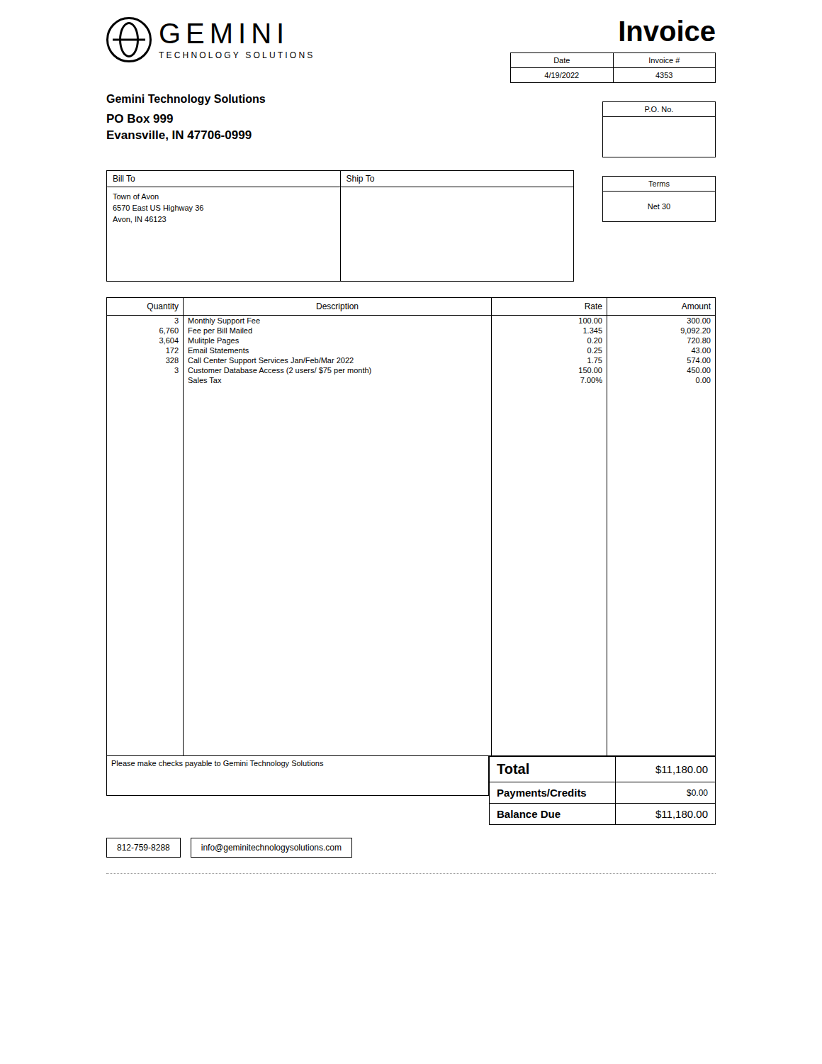GEMINI
TECHNOLOGY SOLUTIONS
Invoice
| Date | Invoice # |
| --- | --- |
| 4/19/2022 | 4353 |
Gemini Technology Solutions
PO Box 999
Evansville, IN 47706-0999
| P.O. No. |
| --- |
| Bill To | Ship To |
| --- | --- |
| Town of Avon 6570 East US Highway 36 Avon, IN 46123 | |
| Terms |
| --- |
| Net 30 |
| Quantity | Description | Rate | Amount |
| --- | --- | --- | --- |
| 3 | Monthly Support Fee | 100.00 | 300.00 |
| 6,760 | Fee per Bill Mailed | 1.345 | 9,092.20 |
| 3,604 | Mulitple Pages | 0.20 | 720.80 |
| 172 | Email Statements | 0.25 | 43.00 |
| 328 | Call Center Support Services Jan/Feb/Mar 2022 | 1.75 | 574.00 |
| 3 | Customer Database Access (2 users/ $75 per month) | 150.00 | 450.00 |
| | Sales Tax | 7.00% | 0.00 |
Please make checks payable to Gemini Technology Solutions
| Total | $11,180.00 |
| Payments/Credits | $0.00 |
| Balance Due | $11,180.00 |
812-759-8288
info@geminitechnologysolutions.com